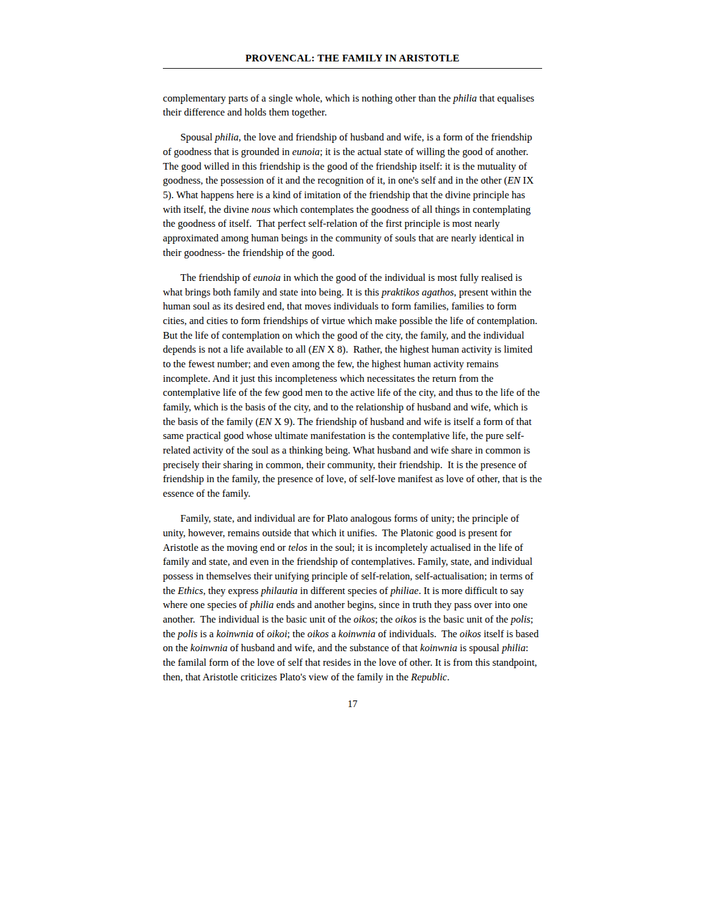PROVENCAL: THE FAMILY IN ARISTOTLE
complementary parts of a single whole, which is nothing other than the philia that equalises their difference and holds them together.
Spousal philia, the love and friendship of husband and wife, is a form of the friendship of goodness that is grounded in eunoia; it is the actual state of willing the good of another. The good willed in this friendship is the good of the friendship itself: it is the mutuality of goodness, the possession of it and the recognition of it, in one's self and in the other (EN IX 5). What happens here is a kind of imitation of the friendship that the divine principle has with itself, the divine nous which contemplates the goodness of all things in contemplating the goodness of itself. That perfect self-relation of the first principle is most nearly approximated among human beings in the community of souls that are nearly identical in their goodness- the friendship of the good.
The friendship of eunoia in which the good of the individual is most fully realised is what brings both family and state into being. It is this praktikos agathos, present within the human soul as its desired end, that moves individuals to form families, families to form cities, and cities to form friendships of virtue which make possible the life of contemplation. But the life of contemplation on which the good of the city, the family, and the individual depends is not a life available to all (EN X 8). Rather, the highest human activity is limited to the fewest number; and even among the few, the highest human activity remains incomplete. And it just this incompleteness which necessitates the return from the contemplative life of the few good men to the active life of the city, and thus to the life of the family, which is the basis of the city, and to the relationship of husband and wife, which is the basis of the family (EN X 9). The friendship of husband and wife is itself a form of that same practical good whose ultimate manifestation is the contemplative life, the pure self-related activity of the soul as a thinking being. What husband and wife share in common is precisely their sharing in common, their community, their friendship. It is the presence of friendship in the family, the presence of love, of self-love manifest as love of other, that is the essence of the family.
Family, state, and individual are for Plato analogous forms of unity; the principle of unity, however, remains outside that which it unifies. The Platonic good is present for Aristotle as the moving end or telos in the soul; it is incompletely actualised in the life of family and state, and even in the friendship of contemplatives. Family, state, and individual possess in themselves their unifying principle of self-relation, self-actualisation; in terms of the Ethics, they express philautia in different species of philiae. It is more difficult to say where one species of philia ends and another begins, since in truth they pass over into one another. The individual is the basic unit of the oikos; the oikos is the basic unit of the polis; the polis is a koinwnia of oikoi; the oikos a koinwnia of individuals. The oikos itself is based on the koinwnia of husband and wife, and the substance of that koinwnia is spousal philia: the familal form of the love of self that resides in the love of other. It is from this standpoint, then, that Aristotle criticizes Plato's view of the family in the Republic.
17